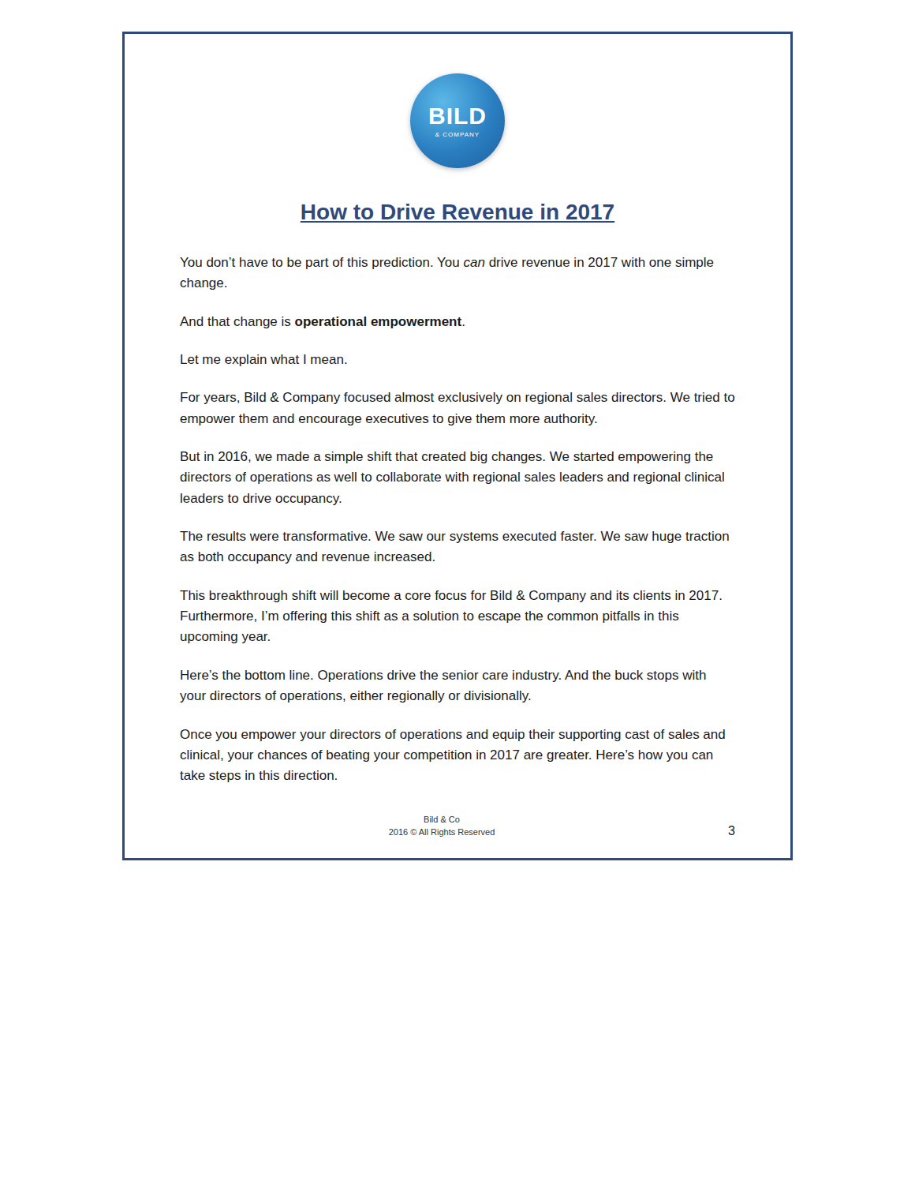BILD & COMPANY
How to Drive Revenue in 2017
You don’t have to be part of this prediction. You can drive revenue in 2017 with one simple change.
And that change is operational empowerment.
Let me explain what I mean.
For years, Bild & Company focused almost exclusively on regional sales directors. We tried to empower them and encourage executives to give them more authority.
But in 2016, we made a simple shift that created big changes. We started empowering the directors of operations as well to collaborate with regional sales leaders and regional clinical leaders to drive occupancy.
The results were transformative. We saw our systems executed faster. We saw huge traction as both occupancy and revenue increased.
This breakthrough shift will become a core focus for Bild & Company and its clients in 2017. Furthermore, I’m offering this shift as a solution to escape the common pitfalls in this upcoming year.
Here’s the bottom line. Operations drive the senior care industry. And the buck stops with your directors of operations, either regionally or divisionally.
Once you empower your directors of operations and equip their supporting cast of sales and clinical, your chances of beating your competition in 2017 are greater. Here’s how you can take steps in this direction.
Bild & Co
2016 © All Rights Reserved
3